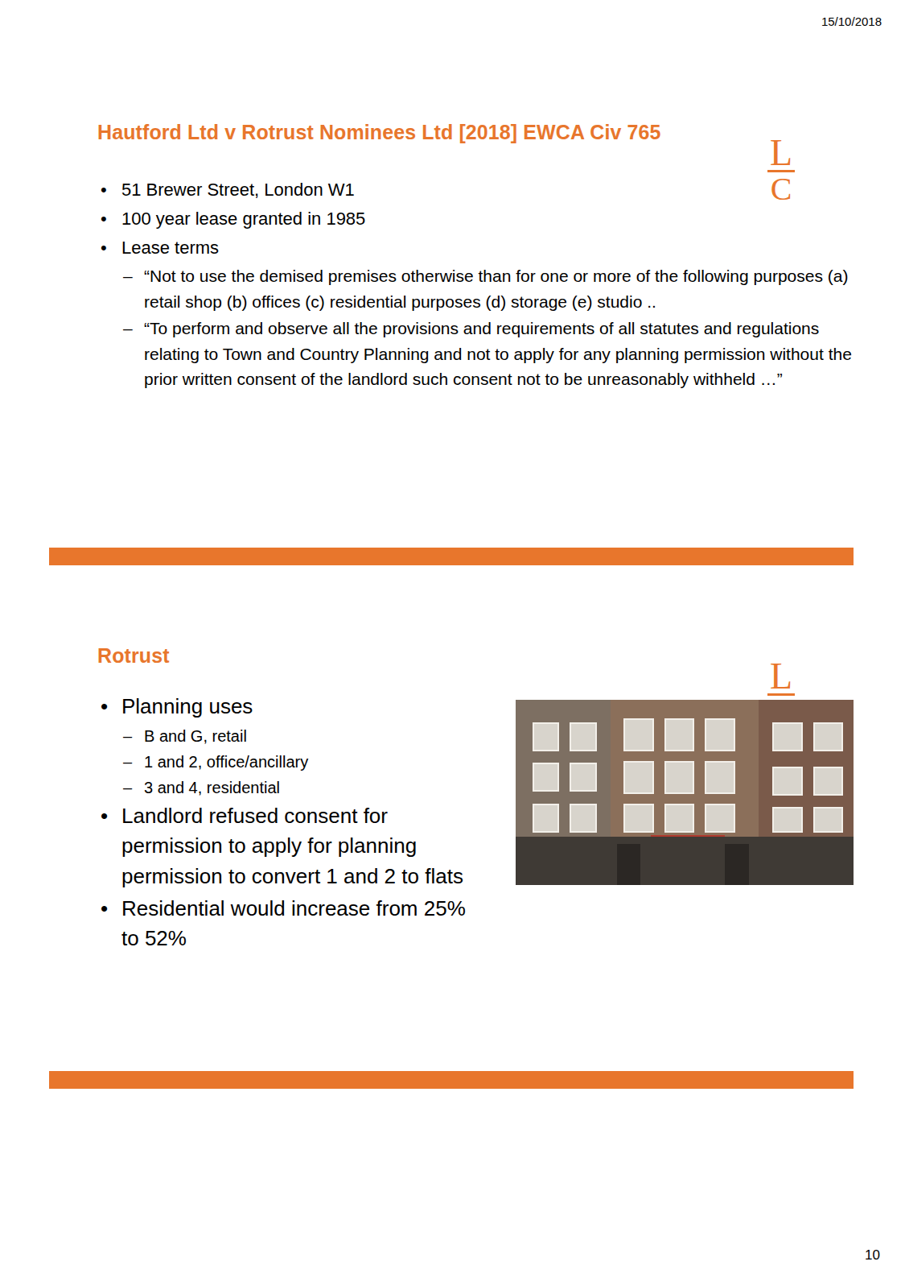15/10/2018
L C
Hautford Ltd v Rotrust Nominees Ltd [2018] EWCA Civ 765
51 Brewer Street, London W1
100 year lease granted in 1985
Lease terms
“Not to use the demised premises otherwise than for one or more of the following purposes (a) retail shop (b) offices (c) residential purposes (d) storage (e) studio ..
“To perform and observe all the provisions and requirements of all statutes and regulations relating to Town and Country Planning and not to apply for any planning permission without the prior written consent of the landlord such consent not to be unreasonably withheld …”
L C
Rotrust
Planning uses
B and G, retail
1 and 2, office/ancillary
3 and 4, residential
Landlord refused consent for permission to apply for planning permission to convert 1 and 2 to flats
Residential would increase from 25% to 52%
10